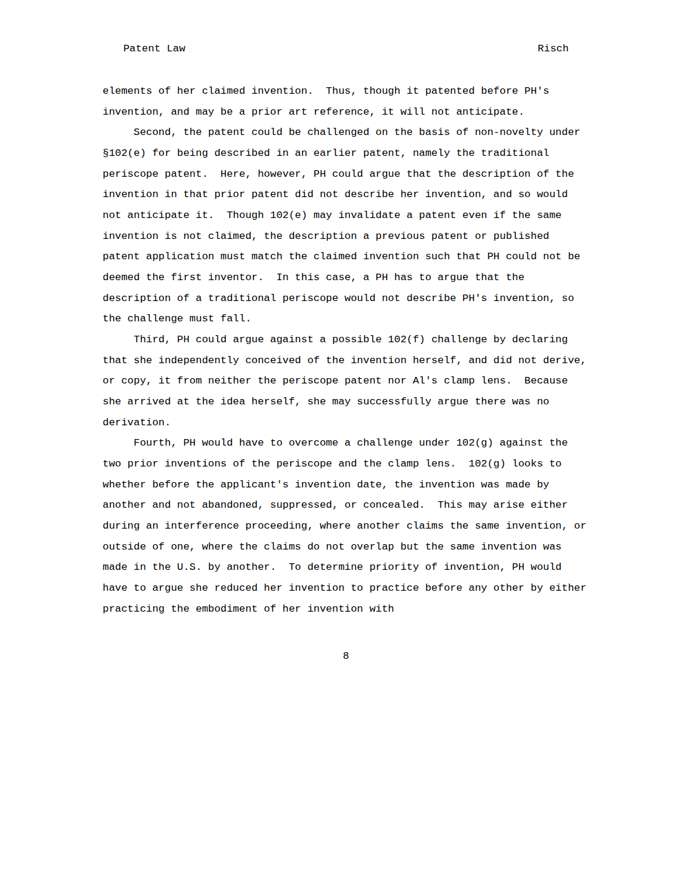Patent Law Risch
elements of her claimed invention. Thus, though it patented before PH's invention, and may be a prior art reference, it will not anticipate.
Second, the patent could be challenged on the basis of non-novelty under §102(e) for being described in an earlier patent, namely the traditional periscope patent. Here, however, PH could argue that the description of the invention in that prior patent did not describe her invention, and so would not anticipate it. Though 102(e) may invalidate a patent even if the same invention is not claimed, the description a previous patent or published patent application must match the claimed invention such that PH could not be deemed the first inventor. In this case, a PH has to argue that the description of a traditional periscope would not describe PH's invention, so the challenge must fall.
Third, PH could argue against a possible 102(f) challenge by declaring that she independently conceived of the invention herself, and did not derive, or copy, it from neither the periscope patent nor Al's clamp lens. Because she arrived at the idea herself, she may successfully argue there was no derivation.
Fourth, PH would have to overcome a challenge under 102(g) against the two prior inventions of the periscope and the clamp lens. 102(g) looks to whether before the applicant's invention date, the invention was made by another and not abandoned, suppressed, or concealed. This may arise either during an interference proceeding, where another claims the same invention, or outside of one, where the claims do not overlap but the same invention was made in the U.S. by another. To determine priority of invention, PH would have to argue she reduced her invention to practice before any other by either practicing the embodiment of her invention with
8